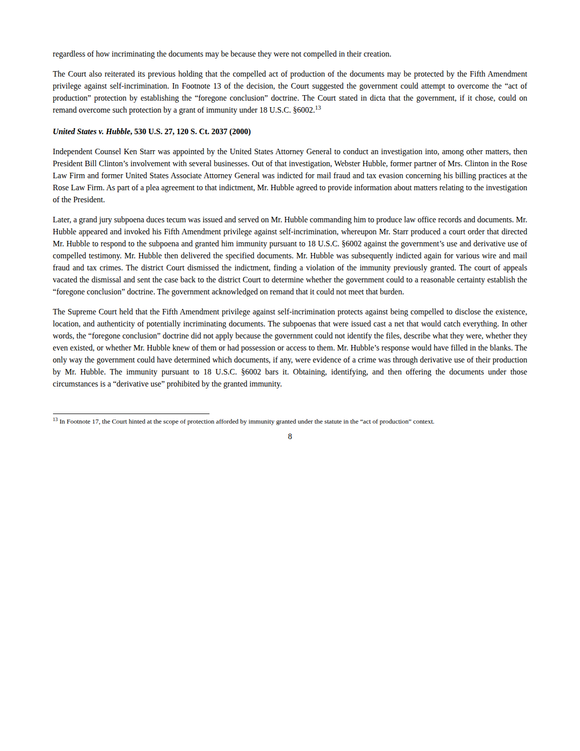regardless of how incriminating the documents may be because they were not compelled in their creation.
The Court also reiterated its previous holding that the compelled act of production of the documents may be protected by the Fifth Amendment privilege against self-incrimination. In Footnote 13 of the decision, the Court suggested the government could attempt to overcome the “act of production” protection by establishing the “foregone conclusion” doctrine. The Court stated in dicta that the government, if it chose, could on remand overcome such protection by a grant of immunity under 18 U.S.C. §6002.13
United States v. Hubble, 530 U.S. 27, 120 S. Ct. 2037 (2000)
Independent Counsel Ken Starr was appointed by the United States Attorney General to conduct an investigation into, among other matters, then President Bill Clinton’s involvement with several businesses. Out of that investigation, Webster Hubble, former partner of Mrs. Clinton in the Rose Law Firm and former United States Associate Attorney General was indicted for mail fraud and tax evasion concerning his billing practices at the Rose Law Firm. As part of a plea agreement to that indictment, Mr. Hubble agreed to provide information about matters relating to the investigation of the President.
Later, a grand jury subpoena duces tecum was issued and served on Mr. Hubble commanding him to produce law office records and documents. Mr. Hubble appeared and invoked his Fifth Amendment privilege against self-incrimination, whereupon Mr. Starr produced a court order that directed Mr. Hubble to respond to the subpoena and granted him immunity pursuant to 18 U.S.C. §6002 against the government’s use and derivative use of compelled testimony. Mr. Hubble then delivered the specified documents. Mr. Hubble was subsequently indicted again for various wire and mail fraud and tax crimes. The district Court dismissed the indictment, finding a violation of the immunity previously granted. The court of appeals vacated the dismissal and sent the case back to the district Court to determine whether the government could to a reasonable certainty establish the “foregone conclusion” doctrine. The government acknowledged on remand that it could not meet that burden.
The Supreme Court held that the Fifth Amendment privilege against self-incrimination protects against being compelled to disclose the existence, location, and authenticity of potentially incriminating documents. The subpoenas that were issued cast a net that would catch everything. In other words, the “foregone conclusion” doctrine did not apply because the government could not identify the files, describe what they were, whether they even existed, or whether Mr. Hubble knew of them or had possession or access to them. Mr. Hubble’s response would have filled in the blanks. The only way the government could have determined which documents, if any, were evidence of a crime was through derivative use of their production by Mr. Hubble. The immunity pursuant to 18 U.S.C. §6002 bars it. Obtaining, identifying, and then offering the documents under those circumstances is a “derivative use” prohibited by the granted immunity.
13 In Footnote 17, the Court hinted at the scope of protection afforded by immunity granted under the statute in the “act of production” context.
8